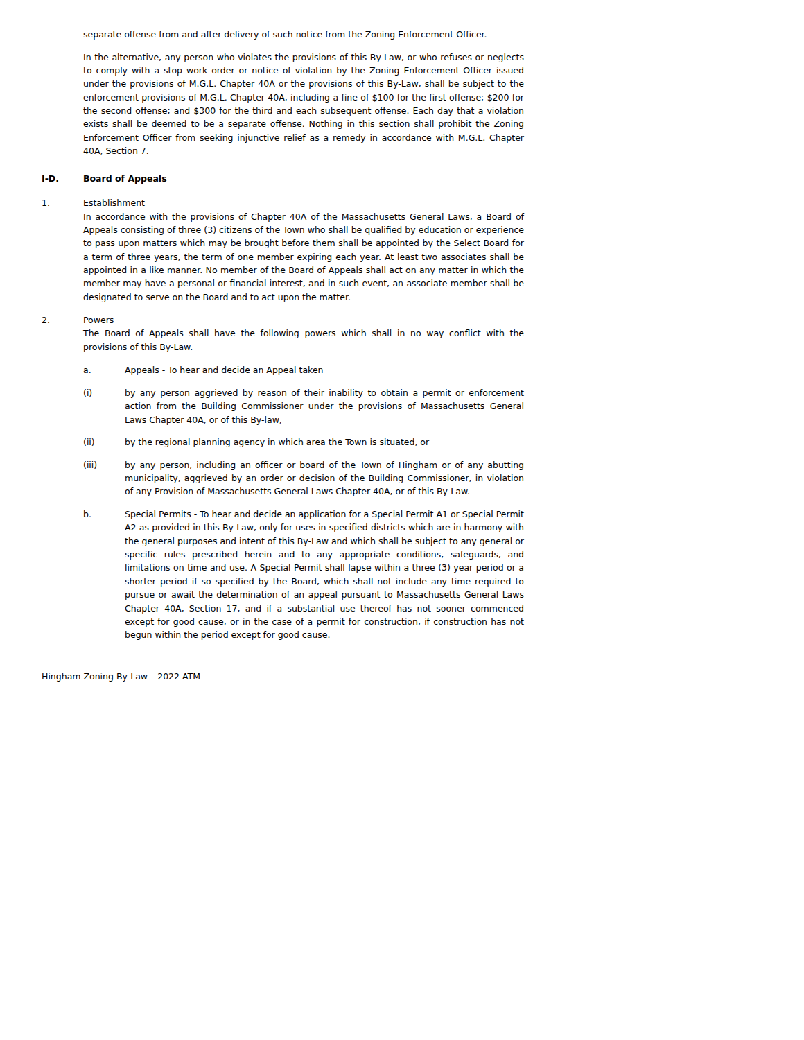separate offense from and after delivery of such notice from the Zoning Enforcement Officer.
In the alternative, any person who violates the provisions of this By-Law, or who refuses or neglects to comply with a stop work order or notice of violation by the Zoning Enforcement Officer issued under the provisions of M.G.L. Chapter 40A or the provisions of this By-Law, shall be subject to the enforcement provisions of M.G.L. Chapter 40A, including a fine of $100 for the first offense; $200 for the second offense; and $300 for the third and each subsequent offense. Each day that a violation exists shall be deemed to be a separate offense. Nothing in this section shall prohibit the Zoning Enforcement Officer from seeking injunctive relief as a remedy in accordance with M.G.L. Chapter 40A, Section 7.
I-D. Board of Appeals
1.
Establishment
In accordance with the provisions of Chapter 40A of the Massachusetts General Laws, a Board of Appeals consisting of three (3) citizens of the Town who shall be qualified by education or experience to pass upon matters which may be brought before them shall be appointed by the Select Board for a term of three years, the term of one member expiring each year. At least two associates shall be appointed in a like manner. No member of the Board of Appeals shall act on any matter in which the member may have a personal or financial interest, and in such event, an associate member shall be designated to serve on the Board and to act upon the matter.
2.
Powers
The Board of Appeals shall have the following powers which shall in no way conflict with the provisions of this By-Law.
a.
Appeals - To hear and decide an Appeal taken
(i)
by any person aggrieved by reason of their inability to obtain a permit or enforcement action from the Building Commissioner under the provisions of Massachusetts General Laws Chapter 40A, or of this By-law,
(ii)
by the regional planning agency in which area the Town is situated, or
(iii)
by any person, including an officer or board of the Town of Hingham or of any abutting municipality, aggrieved by an order or decision of the Building Commissioner, in violation of any Provision of Massachusetts General Laws Chapter 40A, or of this By-Law.
b.
Special Permits - To hear and decide an application for a Special Permit A1 or Special Permit A2 as provided in this By-Law, only for uses in specified districts which are in harmony with the general purposes and intent of this By-Law and which shall be subject to any general or specific rules prescribed herein and to any appropriate conditions, safeguards, and limitations on time and use. A Special Permit shall lapse within a three (3) year period or a shorter period if so specified by the Board, which shall not include any time required to pursue or await the determination of an appeal pursuant to Massachusetts General Laws Chapter 40A, Section 17, and if a substantial use thereof has not sooner commenced except for good cause, or in the case of a permit for construction, if construction has not begun within the period except for good cause.
Hingham Zoning By-Law – 2022 ATM